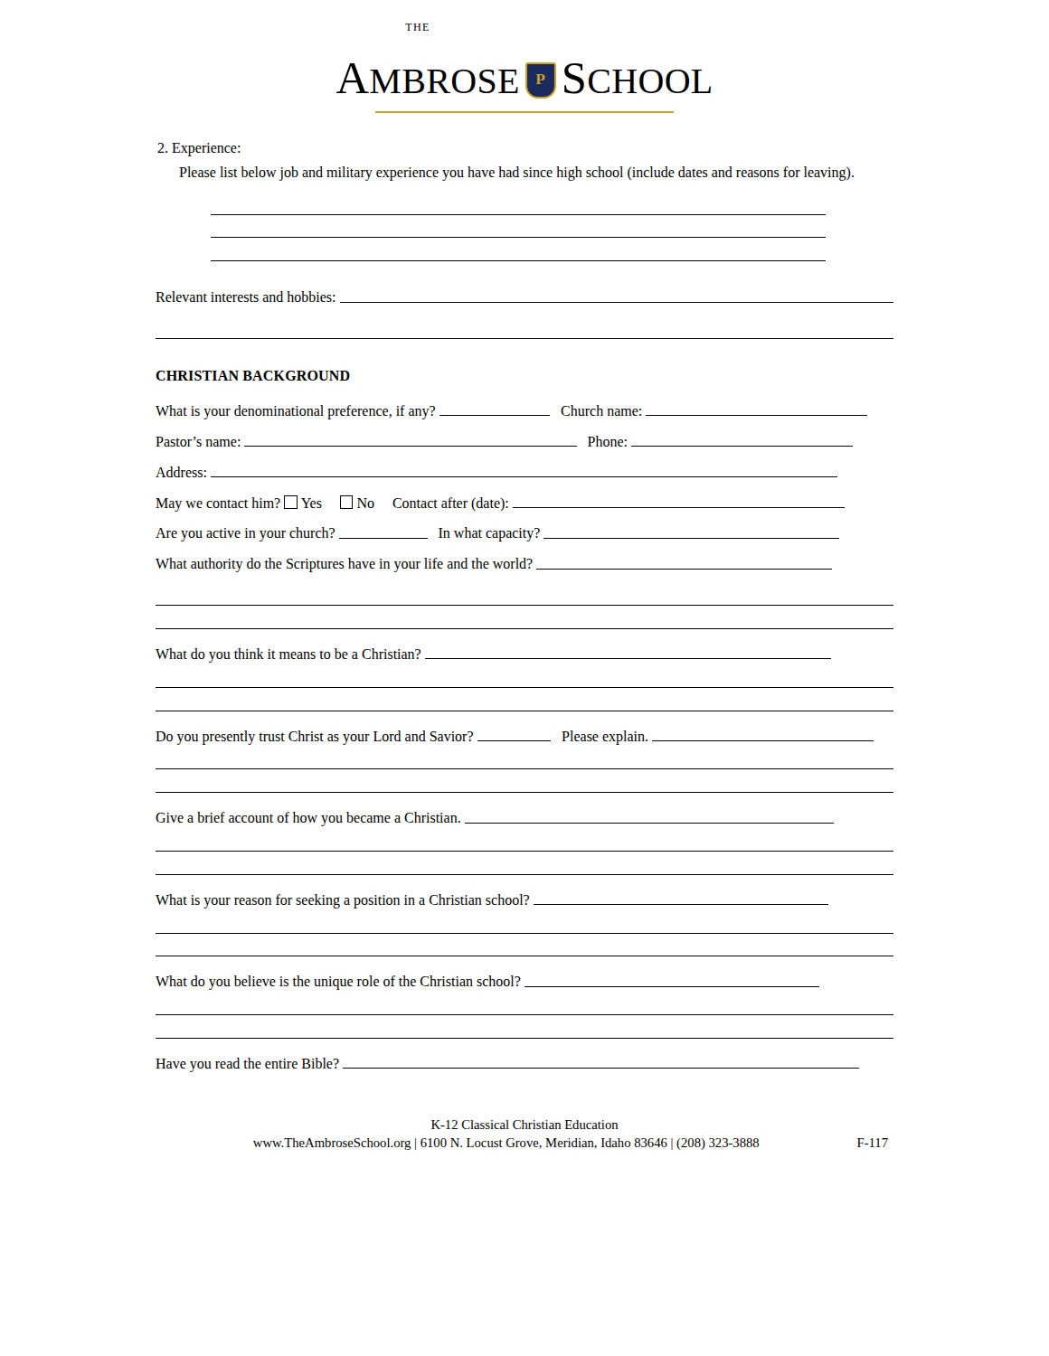The
AMBROSE SCHOOL
Experience:
Please list below job and military experience you have had since high school (include dates and reasons for leaving).
Relevant interests and hobbies:
CHRISTIAN BACKGROUND
What is your denominational preference, if any? Church name:
Pastor’s name: Phone:
Address:
May we contact him? Yes No Contact after (date):
Are you active in your church? In what capacity?
What authority do the Scriptures have in your life and the world?
What do you think it means to be a Christian?
Do you presently trust Christ as your Lord and Savior? Please explain.
Give a brief account of how you became a Christian.
What is your reason for seeking a position in a Christian school?
What do you believe is the unique role of the Christian school?
Have you read the entire Bible?
K-12 Classical Christian Education
www.TheAmbroseSchool.org | 6100 N. Locust Grove, Meridian, Idaho 83646 | (208) 323-3888 F-117